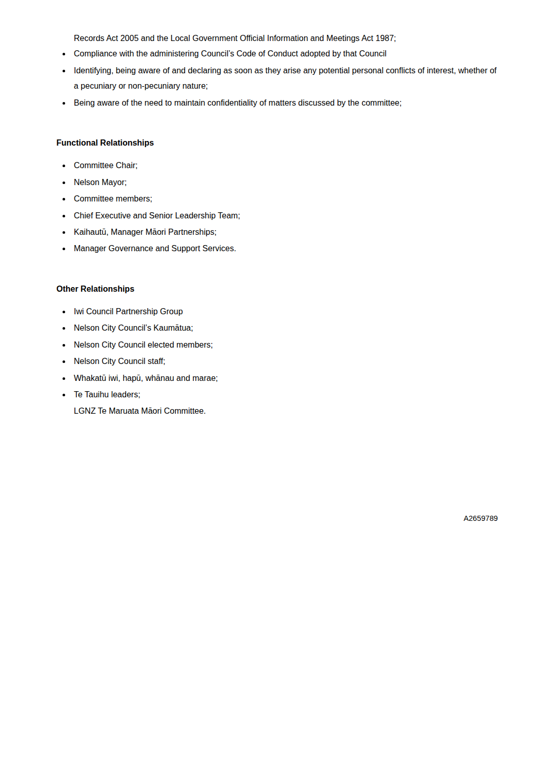Records Act 2005 and the Local Government Official Information and Meetings Act 1987;
Compliance with the administering Council’s Code of Conduct adopted by that Council
Identifying, being aware of and declaring as soon as they arise any potential personal conflicts of interest, whether of a pecuniary or non-pecuniary nature;
Being aware of the need to maintain confidentiality of matters discussed by the committee;
Functional Relationships
Committee Chair;
Nelson Mayor;
Committee members;
Chief Executive and Senior Leadership Team;
Kaihautū, Manager Māori Partnerships;
Manager Governance and Support Services.
Other Relationships
Iwi Council Partnership Group
Nelson City Council’s Kaumātua;
Nelson City Council elected members;
Nelson City Council staff;
Whakatū iwi, hapū, whānau and marae;
Te Tauihu leaders;
LGNZ Te Maruata Māori Committee.
A2659789